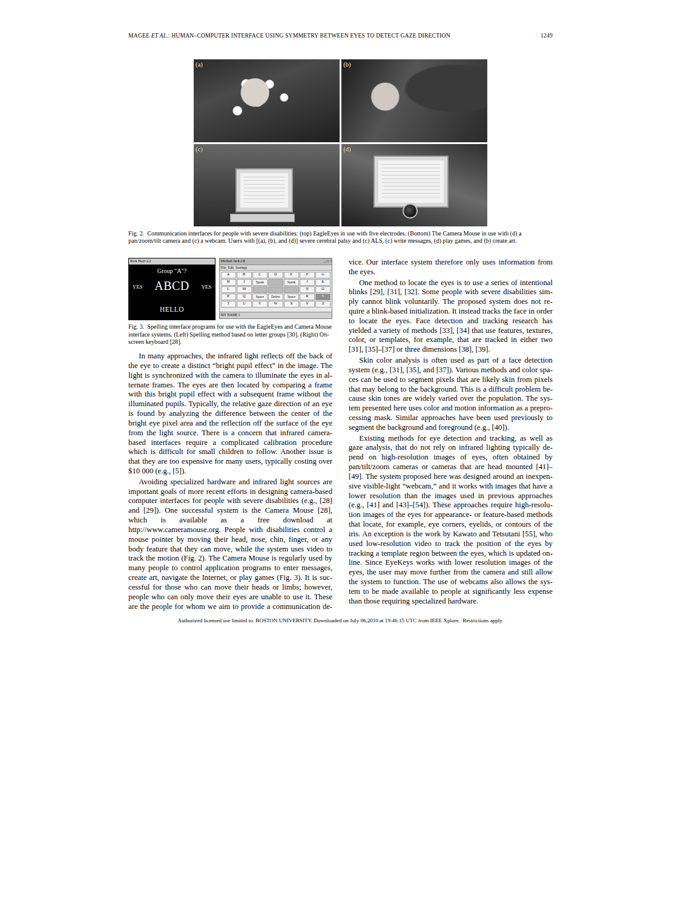MAGEE et al.: HUMAN–COMPUTER INTERFACE USING SYMMETRY BETWEEN EYES TO DETECT GAZE DIRECTION
1249
(a)
(b)
(c)
(d)
Fig. 2. Communication interfaces for people with severe disabilities: (top) EagleEyes in use with five electrodes. (Bottom) The Camera Mouse in use with (d) a pan/zoom/tilt camera and (c) a webcam. Users with [(a), (b), and (d)] severe cerebral palsy and (c) ALS, (c) write messages, (d) play games, and (b) create art.
Rick Hoyt 2.2
Group "A"?
ABCD
YES
YES
HELLO
Michael Jack 2.8_ □ ×
File Edit Settings
A
B
C
D
E
F
G
H
I
Speak
Speak
J
K
L
M
N
O
P
Q
Space
Delete
Space
R
S
T
U
V
W
X
Y
Z
MY NAME I
Fig. 3. Spelling interface programs for use with the EagleEyes and Camera Mouse interface systems. (Left) Spelling method based on letter groups [30]. (Right) On-screen keyboard [28].
In many approaches, the infrared light reflects off the back of the eye to create a distinct “bright pupil effect” in the image. The light is synchronized with the camera to illuminate the eyes in alternate frames. The eyes are then located by comparing a frame with this bright pupil effect with a subsequent frame without the illuminated pupils. Typically, the relative gaze direction of an eye is found by analyzing the difference between the center of the bright eye pixel area and the reflection off the surface of the eye from the light source. There is a concern that infrared camera-based interfaces require a complicated calibration procedure which is difficult for small children to follow. Another issue is that they are too expensive for many users, typically costing over $10 000 (e.g., [5]).
Avoiding specialized hardware and infrared light sources are important goals of more recent efforts in designing camera-based computer interfaces for people with severe disabilities (e.g., [28] and [29]). One successful system is the Camera Mouse [28], which is available as a free download at http://www.cameramouse.org. People with disabilities control a mouse pointer by moving their head, nose, chin, finger, or any body feature that they can move, while the system uses video to track the motion (Fig. 2). The Camera Mouse is regularly used by many people to control application programs to enter messages, create art, navigate the Internet, or play games (Fig. 3). It is successful for those who can move their heads or limbs; however, people who can only move their eyes are unable to use it. These are the people for whom we aim to provide a communication device. Our interface system therefore only uses information from the eyes.
One method to locate the eyes is to use a series of intentional blinks [29], [31], [32]. Some people with severe disabilities simply cannot blink voluntarily. The proposed system does not require a blink-based initialization. It instead tracks the face in order to locate the eyes. Face detection and tracking research has yielded a variety of methods [33], [34] that use features, textures, color, or templates, for example, that are tracked in either two [31], [35]–[37] or three dimensions [38], [39].
Skin color analysis is often used as part of a face detection system (e.g., [31], [35], and [37]). Various methods and color spaces can be used to segment pixels that are likely skin from pixels that may belong to the background. This is a difficult problem because skin tones are widely varied over the population. The system presented here uses color and motion information as a preprocessing mask. Similar approaches have been used previously to segment the background and foreground (e.g., [40]).
Existing methods for eye detection and tracking, as well as gaze analysis, that do not rely on infrared lighting typically depend on high-resolution images of eyes, often obtained by pan/tilt/zoom cameras or cameras that are head mounted [41]–[49]. The system proposed here was designed around an inexpensive visible-light “webcam,” and it works with images that have a lower resolution than the images used in previous approaches (e.g., [41] and [43]–[54]). These approaches require high-resolution images of the eyes for appearance- or feature-based methods that locate, for example, eye corners, eyelids, or contours of the iris. An exception is the work by Kawato and Tetsutani [55], who used low-resolution video to track the position of the eyes by tracking a template region between the eyes, which is updated online. Since EyeKeys works with lower resolution images of the eyes, the user may move further from the camera and still allow the system to function. The use of webcams also allows the system to be made available to people at significantly less expense than those requiring specialized hardware.
Authorized licensed use limited to: BOSTON UNIVERSITY. Downloaded on July 06,2010 at 19:46:15 UTC from IEEE Xplore. Restrictions apply.